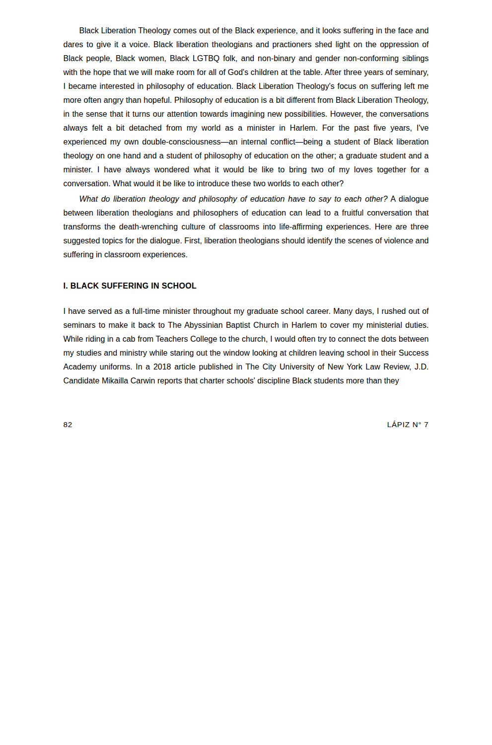Black Liberation Theology comes out of the Black experience, and it looks suffering in the face and dares to give it a voice. Black liberation theologians and practioners shed light on the oppression of Black people, Black women, Black LGTBQ folk, and non-binary and gender non-conforming siblings with the hope that we will make room for all of God's children at the table. After three years of seminary, I became interested in philosophy of education. Black Liberation Theology's focus on suffering left me more often angry than hopeful. Philosophy of education is a bit different from Black Liberation Theology, in the sense that it turns our attention towards imagining new possibilities. However, the conversations always felt a bit detached from my world as a minister in Harlem. For the past five years, I've experienced my own double-consciousness—an internal conflict—being a student of Black liberation theology on one hand and a student of philosophy of education on the other; a graduate student and a minister. I have always wondered what it would be like to bring two of my loves together for a conversation. What would it be like to introduce these two worlds to each other?
What do liberation theology and philosophy of education have to say to each other? A dialogue between liberation theologians and philosophers of education can lead to a fruitful conversation that transforms the death-wrenching culture of classrooms into life-affirming experiences. Here are three suggested topics for the dialogue. First, liberation theologians should identify the scenes of violence and suffering in classroom experiences.
I. Black Suffering in School
I have served as a full-time minister throughout my graduate school career. Many days, I rushed out of seminars to make it back to The Abyssinian Baptist Church in Harlem to cover my ministerial duties. While riding in a cab from Teachers College to the church, I would often try to connect the dots between my studies and ministry while staring out the window looking at children leaving school in their Success Academy uniforms. In a 2018 article published in The City University of New York Law Review, J.D. Candidate Mikailla Carwin reports that charter schools' discipline Black students more than they
82 LÁPIZ N° 7